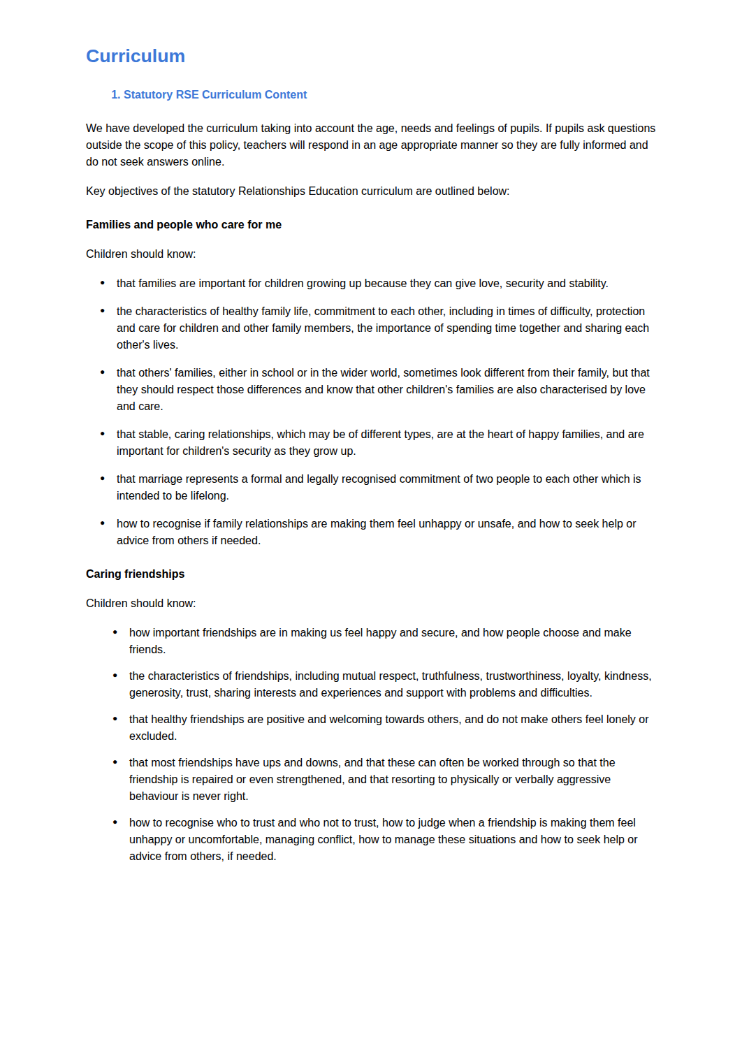Curriculum
Statutory RSE Curriculum Content
We have developed the curriculum taking into account the age, needs and feelings of pupils. If pupils ask questions outside the scope of this policy, teachers will respond in an age appropriate manner so they are fully informed and do not seek answers online.
Key objectives of the statutory Relationships Education curriculum are outlined below:
Families and people who care for me
Children should know:
that families are important for children growing up because they can give love, security and stability.
the characteristics of healthy family life, commitment to each other, including in times of difficulty, protection and care for children and other family members, the importance of spending time together and sharing each other's lives.
that others' families, either in school or in the wider world, sometimes look different from their family, but that they should respect those differences and know that other children's families are also characterised by love and care.
that stable, caring relationships, which may be of different types, are at the heart of happy families, and are important for children's security as they grow up.
that marriage represents a formal and legally recognised commitment of two people to each other which is intended to be lifelong.
how to recognise if family relationships are making them feel unhappy or unsafe, and how to seek help or advice from others if needed.
Caring friendships
Children should know:
how important friendships are in making us feel happy and secure, and how people choose and make friends.
the characteristics of friendships, including mutual respect, truthfulness, trustworthiness, loyalty, kindness, generosity, trust, sharing interests and experiences and support with problems and difficulties.
that healthy friendships are positive and welcoming towards others, and do not make others feel lonely or excluded.
that most friendships have ups and downs, and that these can often be worked through so that the friendship is repaired or even strengthened, and that resorting to physically or verbally aggressive behaviour is never right.
how to recognise who to trust and who not to trust, how to judge when a friendship is making them feel unhappy or uncomfortable, managing conflict, how to manage these situations and how to seek help or advice from others, if needed.